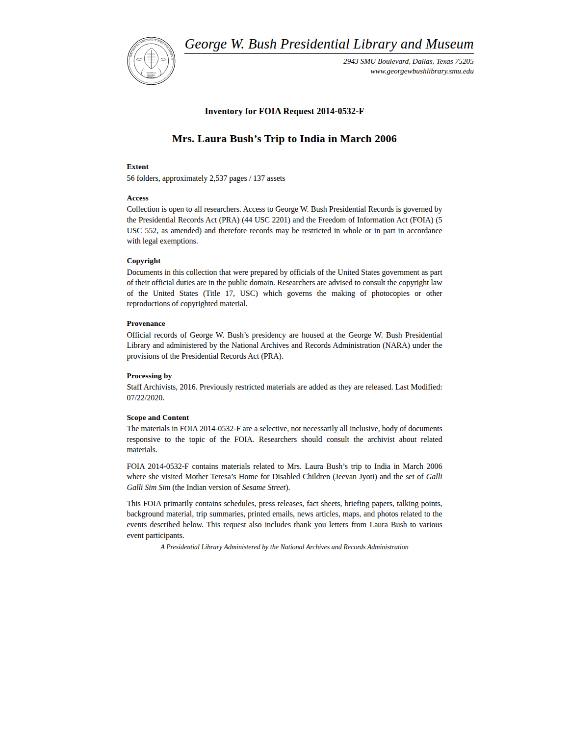NATIONAL ARCHIVES AND RECORDS ADMINISTRATION 1985 VERITAS NORMA PLANET
George W. Bush Presidential Library and Museum
2943 SMU Boulevard, Dallas, Texas 75205
www.georgewbushlibrary.smu.edu
Inventory for FOIA Request 2014-0532-F
Mrs. Laura Bush’s Trip to India in March 2006
Extent
56 folders, approximately 2,537 pages / 137 assets
Access
Collection is open to all researchers. Access to George W. Bush Presidential Records is governed by the Presidential Records Act (PRA) (44 USC 2201) and the Freedom of Information Act (FOIA) (5 USC 552, as amended) and therefore records may be restricted in whole or in part in accordance with legal exemptions.
Copyright
Documents in this collection that were prepared by officials of the United States government as part of their official duties are in the public domain. Researchers are advised to consult the copyright law of the United States (Title 17, USC) which governs the making of photocopies or other reproductions of copyrighted material.
Provenance
Official records of George W. Bush’s presidency are housed at the George W. Bush Presidential Library and administered by the National Archives and Records Administration (NARA) under the provisions of the Presidential Records Act (PRA).
Processing by
Staff Archivists, 2016. Previously restricted materials are added as they are released. Last Modified: 07/22/2020.
Scope and Content
The materials in FOIA 2014-0532-F are a selective, not necessarily all inclusive, body of documents responsive to the topic of the FOIA. Researchers should consult the archivist about related materials.
FOIA 2014-0532-F contains materials related to Mrs. Laura Bush’s trip to India in March 2006 where she visited Mother Teresa’s Home for Disabled Children (Jeevan Jyoti) and the set of Galli Galli Sim Sim (the Indian version of Sesame Street).
This FOIA primarily contains schedules, press releases, fact sheets, briefing papers, talking points, background material, trip summaries, printed emails, news articles, maps, and photos related to the events described below. This request also includes thank you letters from Laura Bush to various event participants.
A Presidential Library Administered by the National Archives and Records Administration